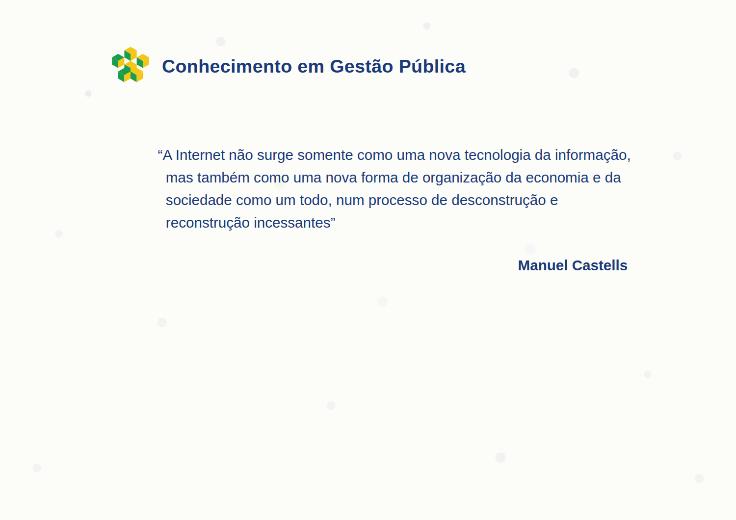Conhecimento em Gestão Pública
“A Internet não surge somente como uma nova tecnologia da informação, mas também como uma nova forma de organização da economia e da sociedade como um todo, num processo de desconstrução e reconstrução incessantes”
Manuel Castells